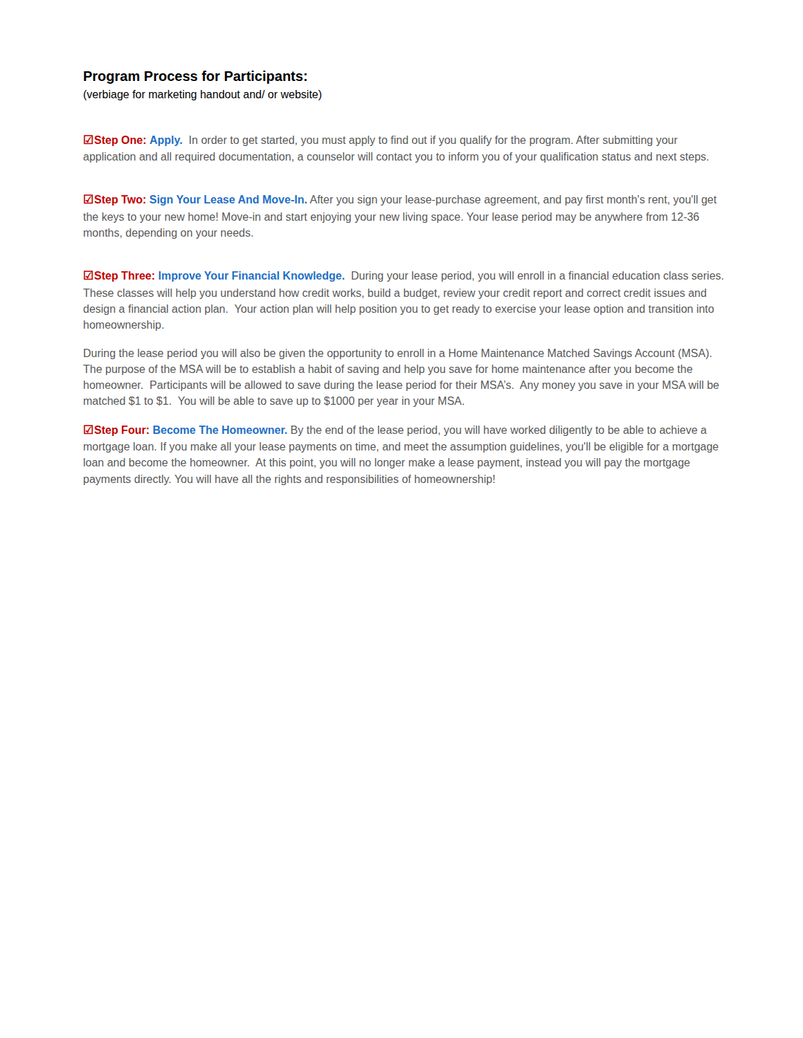Program Process for Participants:
(verbiage for marketing handout and/ or website)
☑Step One: Apply. In order to get started, you must apply to find out if you qualify for the program. After submitting your application and all required documentation, a counselor will contact you to inform you of your qualification status and next steps.
☑Step Two: Sign Your Lease And Move-In. After you sign your lease-purchase agreement, and pay first month's rent, you'll get the keys to your new home! Move-in and start enjoying your new living space. Your lease period may be anywhere from 12-36 months, depending on your needs.
☑Step Three: Improve Your Financial Knowledge. During your lease period, you will enroll in a financial education class series. These classes will help you understand how credit works, build a budget, review your credit report and correct credit issues and design a financial action plan. Your action plan will help position you to get ready to exercise your lease option and transition into homeownership.
During the lease period you will also be given the opportunity to enroll in a Home Maintenance Matched Savings Account (MSA). The purpose of the MSA will be to establish a habit of saving and help you save for home maintenance after you become the homeowner. Participants will be allowed to save during the lease period for their MSA’s. Any money you save in your MSA will be matched $1 to $1. You will be able to save up to $1000 per year in your MSA.
☑Step Four: Become The Homeowner. By the end of the lease period, you will have worked diligently to be able to achieve a mortgage loan. If you make all your lease payments on time, and meet the assumption guidelines, you'll be eligible for a mortgage loan and become the homeowner. At this point, you will no longer make a lease payment, instead you will pay the mortgage payments directly. You will have all the rights and responsibilities of homeownership!